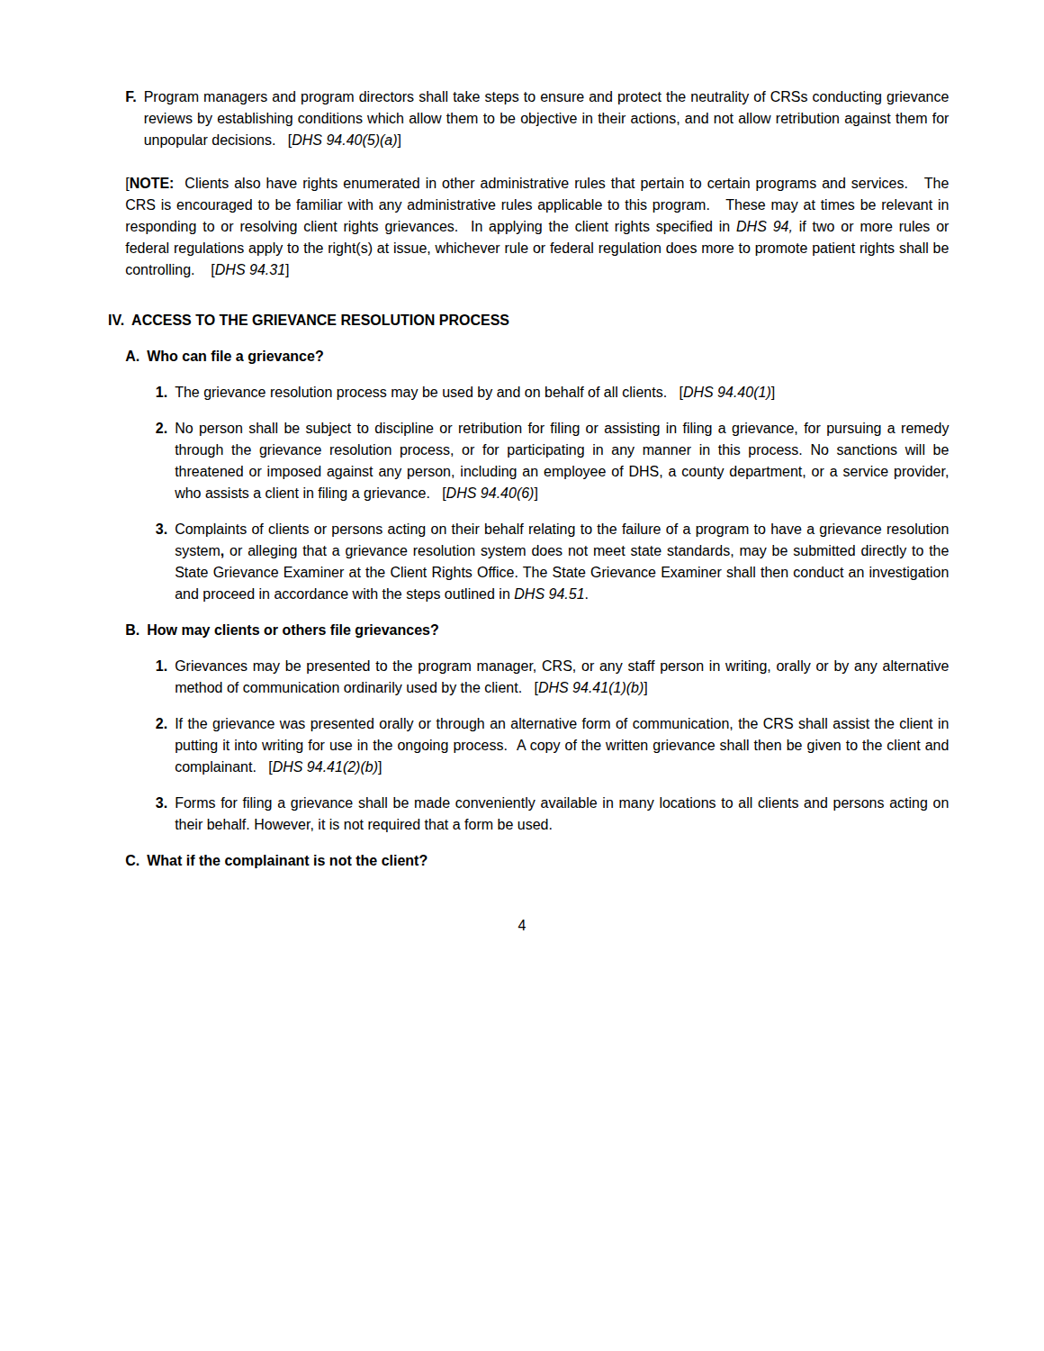F.
Program managers and program directors shall take steps to ensure and protect the neutrality of CRSs conducting grievance reviews by establishing conditions which allow them to be objective in their actions, and not allow retribution against them for unpopular decisions. [DHS 94.40(5)(a)]
[NOTE: Clients also have rights enumerated in other administrative rules that pertain to certain programs and services. The CRS is encouraged to be familiar with any administrative rules applicable to this program. These may at times be relevant in responding to or resolving client rights grievances. In applying the client rights specified in DHS 94, if two or more rules or federal regulations apply to the right(s) at issue, whichever rule or federal regulation does more to promote patient rights shall be controlling. [DHS 94.31]
IV.
ACCESS TO THE GRIEVANCE RESOLUTION PROCESS
A.
Who can file a grievance?
1.
The grievance resolution process may be used by and on behalf of all clients. [DHS 94.40(1)]
2.
No person shall be subject to discipline or retribution for filing or assisting in filing a grievance, for pursuing a remedy through the grievance resolution process, or for participating in any manner in this process. No sanctions will be threatened or imposed against any person, including an employee of DHS, a county department, or a service provider, who assists a client in filing a grievance. [DHS 94.40(6)]
3.
Complaints of clients or persons acting on their behalf relating to the failure of a program to have a grievance resolution system, or alleging that a grievance resolution system does not meet state standards, may be submitted directly to the State Grievance Examiner at the Client Rights Office. The State Grievance Examiner shall then conduct an investigation and proceed in accordance with the steps outlined in DHS 94.51.
B.
How may clients or others file grievances?
1.
Grievances may be presented to the program manager, CRS, or any staff person in writing, orally or by any alternative method of communication ordinarily used by the client. [DHS 94.41(1)(b)]
2.
If the grievance was presented orally or through an alternative form of communication, the CRS shall assist the client in putting it into writing for use in the ongoing process. A copy of the written grievance shall then be given to the client and complainant. [DHS 94.41(2)(b)]
3.
Forms for filing a grievance shall be made conveniently available in many locations to all clients and persons acting on their behalf. However, it is not required that a form be used.
C.
What if the complainant is not the client?
4